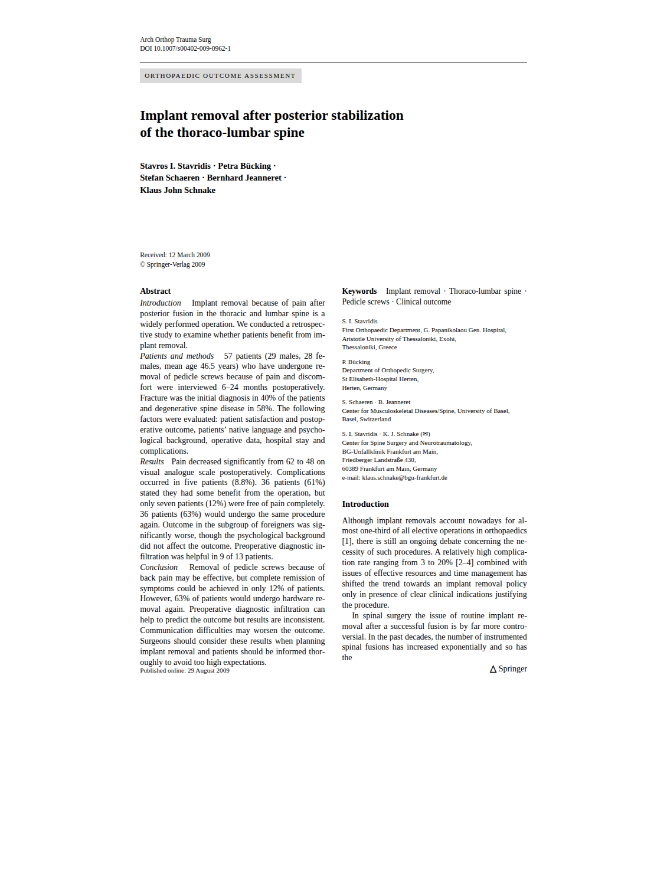Arch Orthop Trauma Surg
DOI 10.1007/s00402-009-0962-1
Orthopaedic Outcome Assessment
Implant removal after posterior stabilization
of the thoraco-lumbar spine
Stavros I. Stavridis · Petra Bücking ·
Stefan Schaeren · Bernhard Jeanneret ·
Klaus John Schnake
Received: 12 March 2009
© Springer-Verlag 2009
Abstract
Introduction Implant removal because of pain after posterior fusion in the thoracic and lumbar spine is a widely performed operation. We conducted a retrospective study to examine whether patients benefit from implant removal.
Patients and methods 57 patients (29 males, 28 females, mean age 46.5 years) who have undergone removal of pedicle screws because of pain and discomfort were interviewed 6–24 months postoperatively. Fracture was the initial diagnosis in 40% of the patients and degenerative spine disease in 58%. The following factors were evaluated: patient satisfaction and postoperative outcome, patients’ native language and psychological background, operative data, hospital stay and complications.
Results Pain decreased significantly from 62 to 48 on visual analogue scale postoperatively. Complications occurred in five patients (8.8%). 36 patients (61%) stated they had some benefit from the operation, but only seven patients (12%) were free of pain completely. 36 patients (63%) would undergo the same procedure again. Outcome in the subgroup of foreigners was significantly worse, though the psychological background did not affect the outcome. Preoperative diagnostic infiltration was helpful in 9 of 13 patients.
Conclusion Removal of pedicle screws because of back pain may be effective, but complete remission of symptoms could be achieved in only 12% of patients. However, 63% of patients would undergo hardware removal again. Preoperative diagnostic infiltration can help to predict the outcome but results are inconsistent. Communication difficulties may worsen the outcome. Surgeons should consider these results when planning implant removal and patients should be informed thoroughly to avoid too high expectations.
Keywords Implant removal · Thoraco-lumbar spine · Pedicle screws · Clinical outcome
S. I. Stavridis
First Orthopaedic Department, G. Papanikolaou Gen. Hospital,
Aristotle University of Thessaloniki, Exohi,
Thessaloniki, Greece
P. Bücking
Department of Orthopedic Surgery,
St Elisabeth-Hospital Herten,
Herten, Germany
S. Schaeren · B. Jeanneret
Center for Musculoskeletal Diseases/Spine, University of Basel,
Basel, Switzerland
S. I. Stavridis · K. J. Schnake (✉)
Center for Spine Surgery and Neurotraumatology,
BG-Unfallklinik Frankfurt am Main,
Friedberger Landstraße 430,
60389 Frankfurt am Main, Germany
e-mail: klaus.schnake@bgu-frankfurt.de
Introduction
Although implant removals account nowadays for almost one-third of all elective operations in orthopaedics [1], there is still an ongoing debate concerning the necessity of such procedures. A relatively high complication rate ranging from 3 to 20% [2–4] combined with issues of effective resources and time management has shifted the trend towards an implant removal policy only in presence of clear clinical indications justifying the procedure.
In spinal surgery the issue of routine implant removal after a successful fusion is by far more controversial. In the past decades, the number of instrumented spinal fusions has increased exponentially and so has the
Published online: 29 August 2009
△Springer